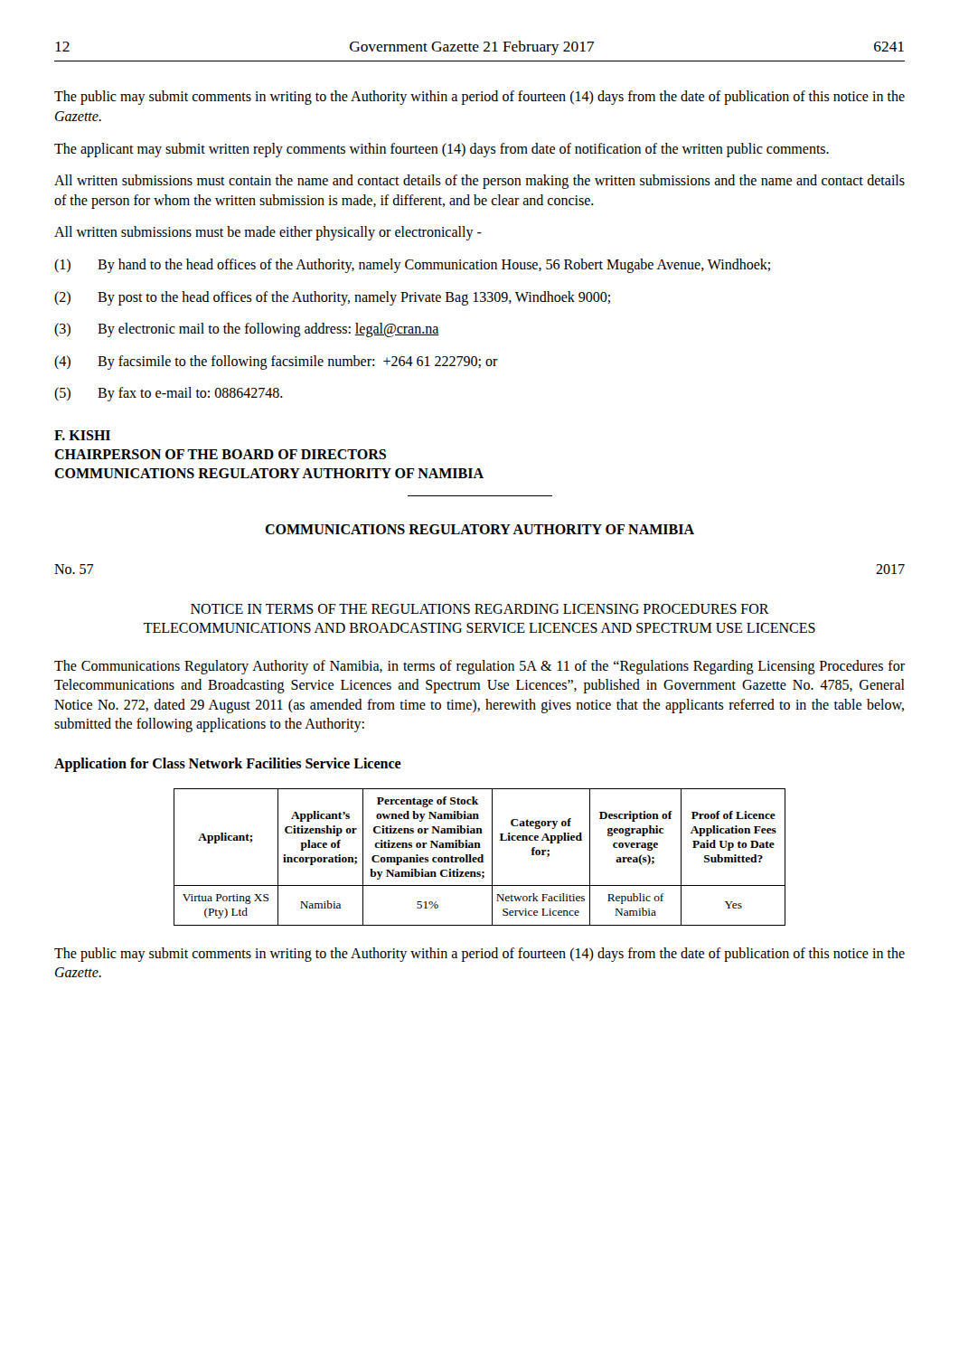12 Government Gazette 21 February 2017 6241
The public may submit comments in writing to the Authority within a period of fourteen (14) days from the date of publication of this notice in the Gazette.
The applicant may submit written reply comments within fourteen (14) days from date of notification of the written public comments.
All written submissions must contain the name and contact details of the person making the written submissions and the name and contact details of the person for whom the written submission is made, if different, and be clear and concise.
All written submissions must be made either physically or electronically -
(1) By hand to the head offices of the Authority, namely Communication House, 56 Robert Mugabe Avenue, Windhoek;
(2) By post to the head offices of the Authority, namely Private Bag 13309, Windhoek 9000;
(3) By electronic mail to the following address: legal@cran.na
(4) By facsimile to the following facsimile number: +264 61 222790; or
(5) By fax to e-mail to: 088642748.
F. KISHI
CHAIRPERSON OF THE BOARD OF DIRECTORS
COMMUNICATIONS REGULATORY AUTHORITY OF NAMIBIA
COMMUNICATIONS REGULATORY AUTHORITY OF NAMIBIA
No. 57 2017
NOTICE IN TERMS OF THE REGULATIONS REGARDING LICENSING PROCEDURES FOR TELECOMMUNICATIONS AND BROADCASTING SERVICE LICENCES AND SPECTRUM USE LICENCES
The Communications Regulatory Authority of Namibia, in terms of regulation 5A & 11 of the “Regulations Regarding Licensing Procedures for Telecommunications and Broadcasting Service Licences and Spectrum Use Licences”, published in Government Gazette No. 4785, General Notice No. 272, dated 29 August 2011 (as amended from time to time), herewith gives notice that the applicants referred to in the table below, submitted the following applications to the Authority:
Application for Class Network Facilities Service Licence
| Applicant; | Applicant’s Citizenship or place of incorpora­tion; | Percentage of Stock owned by Namibian Citizens or Na­mibian citizens or Namibian Compa­nies controlled by Namibian Citizens; | Category of Licence Applied for; | Description of geographic coverage area(s); | Proof of Licence Application Fees Paid Up to Date Submit­ted? |
| --- | --- | --- | --- | --- | --- |
| Virtua Porting XS (Pty) Ltd | Namibia | 51% | Network Facilities Service Licence | Republic of Namibia | Yes |
The public may submit comments in writing to the Authority within a period of fourteen (14) days from the date of publication of this notice in the Gazette.